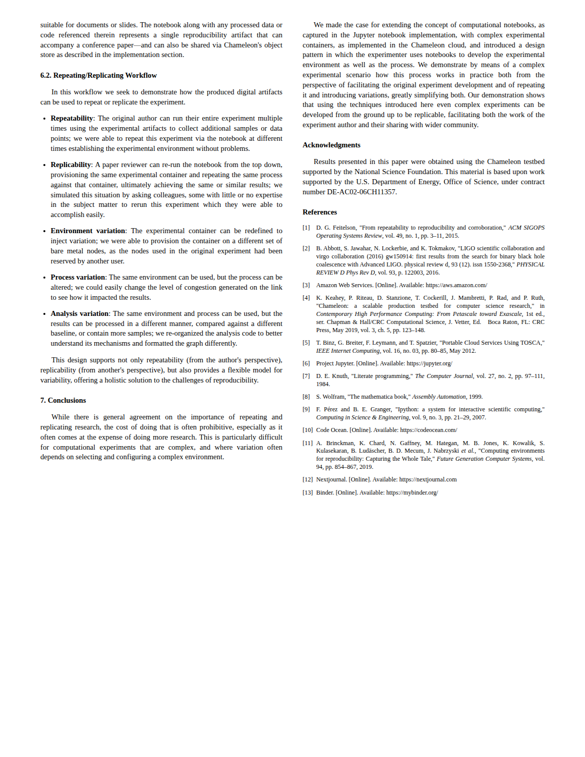suitable for documents or slides. The notebook along with any processed data or code referenced therein represents a single reproducibility artifact that can accompany a conference paper—and can also be shared via Chameleon's object store as described in the implementation section.
6.2. Repeating/Replicating Workflow
In this workflow we seek to demonstrate how the produced digital artifacts can be used to repeat or replicate the experiment.
Repeatability: The original author can run their entire experiment multiple times using the experimental artifacts to collect additional samples or data points; we were able to repeat this experiment via the notebook at different times establishing the experimental environment without problems.
Replicability: A paper reviewer can re-run the notebook from the top down, provisioning the same experimental container and repeating the same process against that container, ultimately achieving the same or similar results; we simulated this situation by asking colleagues, some with little or no expertise in the subject matter to rerun this experiment which they were able to accomplish easily.
Environment variation: The experimental container can be redefined to inject variation; we were able to provision the container on a different set of bare metal nodes, as the nodes used in the original experiment had been reserved by another user.
Process variation: The same environment can be used, but the process can be altered; we could easily change the level of congestion generated on the link to see how it impacted the results.
Analysis variation: The same environment and process can be used, but the results can be processed in a different manner, compared against a different baseline, or contain more samples; we re-organized the analysis code to better understand its mechanisms and formatted the graph differently.
This design supports not only repeatability (from the author's perspective), replicability (from another's perspective), but also provides a flexible model for variability, offering a holistic solution to the challenges of reproducibility.
7. Conclusions
While there is general agreement on the importance of repeating and replicating research, the cost of doing that is often prohibitive, especially as it often comes at the expense of doing more research. This is particularly difficult for computational experiments that are complex, and where variation often depends on selecting and configuring a complex environment.
We made the case for extending the concept of computational notebooks, as captured in the Jupyter notebook implementation, with complex experimental containers, as implemented in the Chameleon cloud, and introduced a design pattern in which the experimenter uses notebooks to develop the experimental environment as well as the process. We demonstrate by means of a complex experimental scenario how this process works in practice both from the perspective of facilitating the original experiment development and of repeating it and introducing variations, greatly simplifying both. Our demonstration shows that using the techniques introduced here even complex experiments can be developed from the ground up to be replicable, facilitating both the work of the experiment author and their sharing with wider community.
Acknowledgments
Results presented in this paper were obtained using the Chameleon testbed supported by the National Science Foundation. This material is based upon work supported by the U.S. Department of Energy, Office of Science, under contract number DE-AC02-06CH11357.
References
D. G. Feitelson, "From repeatability to reproducibility and corroboration," ACM SIGOPS Operating Systems Review, vol. 49, no. 1, pp. 3–11, 2015.
B. Abbott, S. Jawahar, N. Lockerbie, and K. Tokmakov, "LIGO scientific collaboration and virgo collaboration (2016) gw150914: first results from the search for binary black hole coalescence with Advanced LIGO. physical review d, 93 (12). issn 1550-2368," PHYSICAL REVIEW D Phys Rev D, vol. 93, p. 122003, 2016.
Amazon Web Services. [Online]. Available: https://aws.amazon.com/
K. Keahey, P. Riteau, D. Stanzione, T. Cockerill, J. Mambretti, P. Rad, and P. Ruth, "Chameleon: a scalable production testbed for computer science research," in Contemporary High Performance Computing: From Petascale toward Exascale, 1st ed., ser. Chapman & Hall/CRC Computational Science, J. Vetter, Ed. Boca Raton, FL: CRC Press, May 2019, vol. 3, ch. 5, pp. 123–148.
T. Binz, G. Breiter, F. Leymann, and T. Spatzier, "Portable Cloud Services Using TOSCA," IEEE Internet Computing, vol. 16, no. 03, pp. 80–85, May 2012.
Project Jupyter. [Online]. Available: https://jupyter.org/
D. E. Knuth, "Literate programming," The Computer Journal, vol. 27, no. 2, pp. 97–111, 1984.
S. Wolfram, "The mathematica book," Assembly Automation, 1999.
F. Pérez and B. E. Granger, "Ipython: a system for interactive scientific computing," Computing in Science & Engineering, vol. 9, no. 3, pp. 21–29, 2007.
Code Ocean. [Online]. Available: https://codeocean.com/
A. Brinckman, K. Chard, N. Gaffney, M. Hategan, M. B. Jones, K. Kowalik, S. Kulasekaran, B. Ludäscher, B. D. Mecum, J. Nabrzyski et al., "Computing environments for reproducibility: Capturing the Whole Tale," Future Generation Computer Systems, vol. 94, pp. 854–867, 2019.
Nextjournal. [Online]. Available: https://nextjournal.com
Binder. [Online]. Available: https://mybinder.org/